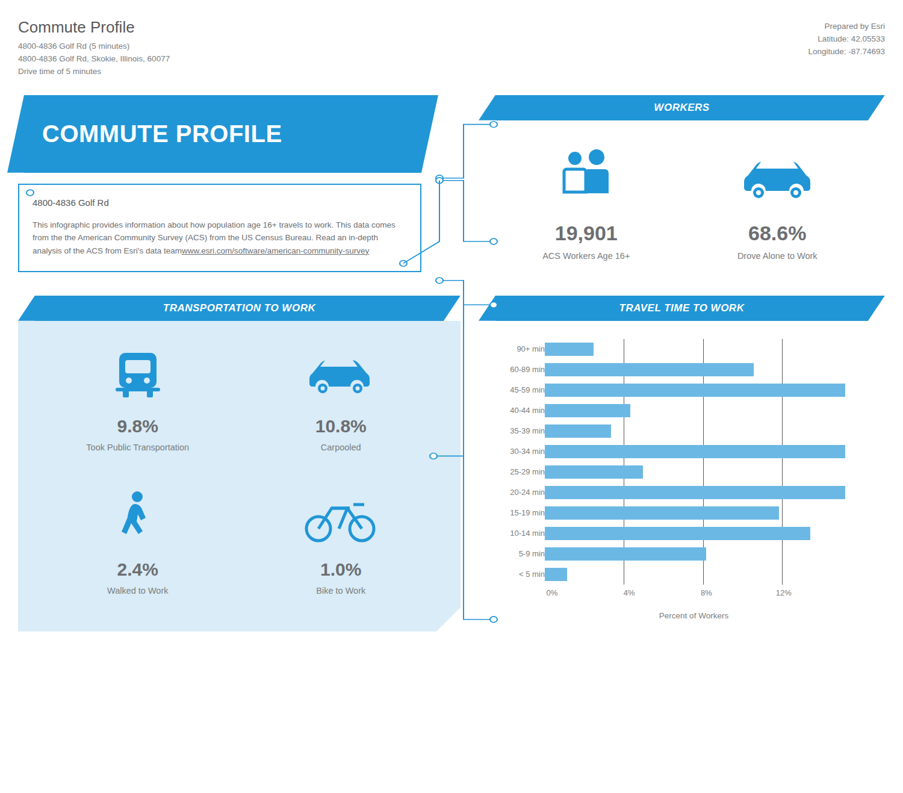Commute Profile
4800-4836 Golf Rd (5 minutes)
4800-4836 Golf Rd, Skokie, Illinois, 60077
Drive time of 5 minutes
Prepared by Esri
Latitude: 42.05533
Longitude: -87.74693
COMMUTE PROFILE
4800-4836 Golf Rd
This infographic provides information about how population age 16+ travels to work. This data comes from the the American Community Survey (ACS) from the US Census Bureau. Read an in-depth analysis of the ACS from Esri's data teamwww.esri.com/software/american-community-survey
WORKERS
19,901
ACS Workers Age 16+
68.6%
Drove Alone to Work
TRANSPORTATION TO WORK
9.8%
Took Public Transportation
10.8%
Carpooled
2.4%
Walked to Work
1.0%
Bike to Work
TRAVEL TIME TO WORK
| 90+ min | |
| 60-89 min | |
| 45-59 min | |
| 40-44 min | |
| 35-39 min | |
| 30-34 min | |
| 25-29 min | |
| 20-24 min | |
| 15-19 min | |
| 10-14 min | |
| 5-9 min | |
| < 5 min | |
0% 4% 8% 12%
Percent of Workers